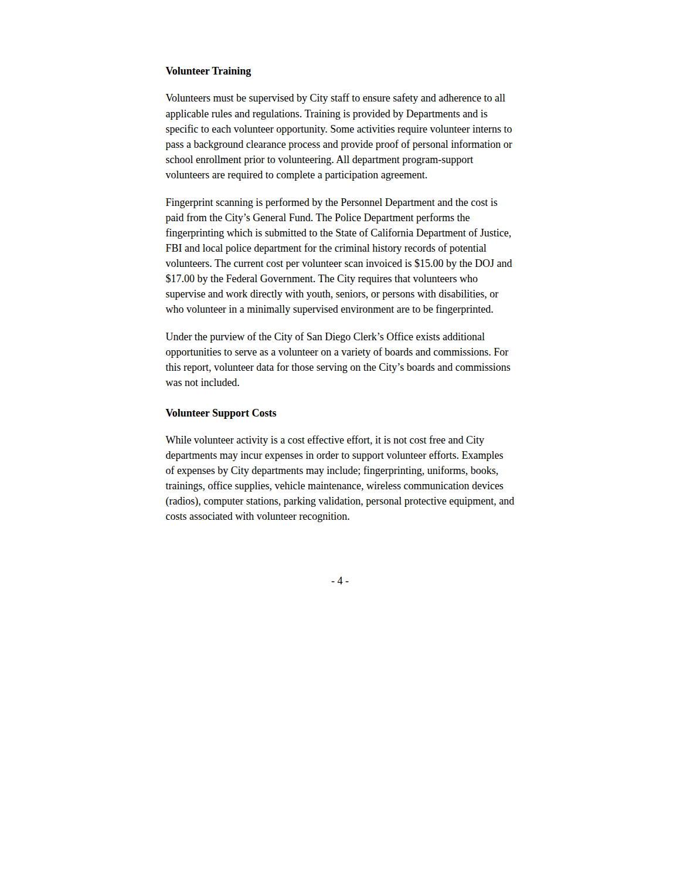Volunteer Training
Volunteers must be supervised by City staff to ensure safety and adherence to all applicable rules and regulations. Training is provided by Departments and is specific to each volunteer opportunity. Some activities require volunteer interns to pass a background clearance process and provide proof of personal information or school enrollment prior to volunteering. All department program-support volunteers are required to complete a participation agreement.
Fingerprint scanning is performed by the Personnel Department and the cost is paid from the City’s General Fund. The Police Department performs the fingerprinting which is submitted to the State of California Department of Justice, FBI and local police department for the criminal history records of potential volunteers. The current cost per volunteer scan invoiced is $15.00 by the DOJ and $17.00 by the Federal Government. The City requires that volunteers who supervise and work directly with youth, seniors, or persons with disabilities, or who volunteer in a minimally supervised environment are to be fingerprinted.
Under the purview of the City of San Diego Clerk’s Office exists additional opportunities to serve as a volunteer on a variety of boards and commissions. For this report, volunteer data for those serving on the City’s boards and commissions was not included.
Volunteer Support Costs
While volunteer activity is a cost effective effort, it is not cost free and City departments may incur expenses in order to support volunteer efforts. Examples of expenses by City departments may include; fingerprinting, uniforms, books, trainings, office supplies, vehicle maintenance, wireless communication devices (radios), computer stations, parking validation, personal protective equipment, and costs associated with volunteer recognition.
- 4 -